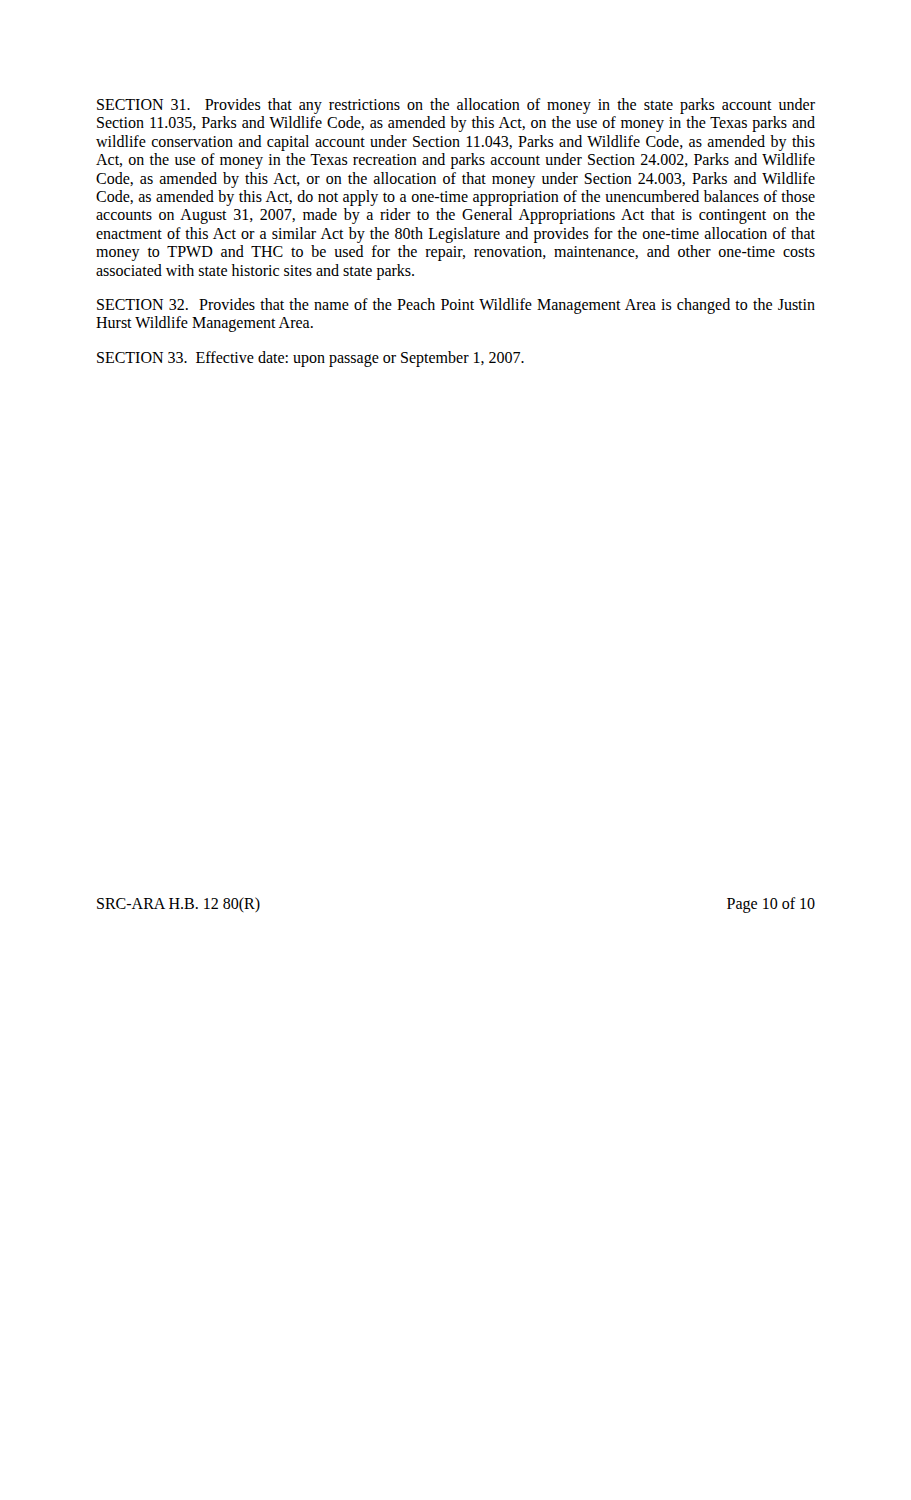SECTION 31. Provides that any restrictions on the allocation of money in the state parks account under Section 11.035, Parks and Wildlife Code, as amended by this Act, on the use of money in the Texas parks and wildlife conservation and capital account under Section 11.043, Parks and Wildlife Code, as amended by this Act, on the use of money in the Texas recreation and parks account under Section 24.002, Parks and Wildlife Code, as amended by this Act, or on the allocation of that money under Section 24.003, Parks and Wildlife Code, as amended by this Act, do not apply to a one-time appropriation of the unencumbered balances of those accounts on August 31, 2007, made by a rider to the General Appropriations Act that is contingent on the enactment of this Act or a similar Act by the 80th Legislature and provides for the one-time allocation of that money to TPWD and THC to be used for the repair, renovation, maintenance, and other one-time costs associated with state historic sites and state parks.
SECTION 32. Provides that the name of the Peach Point Wildlife Management Area is changed to the Justin Hurst Wildlife Management Area.
SECTION 33. Effective date: upon passage or September 1, 2007.
SRC-ARA H.B. 12 80(R) Page 10 of 10